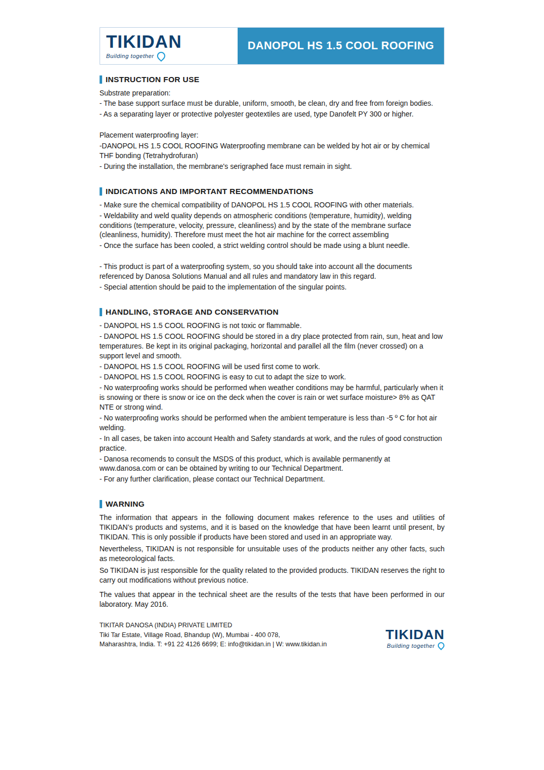TIKIDAN
Building together
DANOPOL HS 1.5 COOL ROOFING
INSTRUCTION FOR USE
Substrate preparation:
- The base support surface must be durable, uniform, smooth, be clean, dry and free from foreign bodies.
- As a separating layer or protective polyester geotextiles are used, type Danofelt PY 300 or higher.
Placement waterproofing layer:
-DANOPOL HS 1.5 COOL ROOFING Waterproofing membrane can be welded by hot air or by chemical THF bonding (Tetrahydrofuran)
- During the installation, the membrane's serigraphed face must remain in sight.
INDICATIONS AND IMPORTANT RECOMMENDATIONS
- Make sure the chemical compatibility of DANOPOL HS 1.5 COOL ROOFING with other materials.
- Weldability and weld quality depends on atmospheric conditions (temperature, humidity), welding conditions (temperature, velocity, pressure, cleanliness) and by the state of the membrane surface (cleanliness, humidity). Therefore must meet the hot air machine for the correct assembling
- Once the surface has been cooled, a strict welding control should be made using a blunt needle.
- This product is part of a waterproofing system, so you should take into account all the documents referenced by Danosa Solutions Manual and all rules and mandatory law in this regard.
- Special attention should be paid to the implementation of the singular points.
HANDLING, STORAGE AND CONSERVATION
- DANOPOL HS 1.5 COOL ROOFING is not toxic or flammable.
- DANOPOL HS 1.5 COOL ROOFING should be stored in a dry place protected from rain, sun, heat and low temperatures. Be kept in its original packaging, horizontal and parallel all the film (never crossed) on a support level and smooth.
- DANOPOL HS 1.5 COOL ROOFING will be used first come to work.
- DANOPOL HS 1.5 COOL ROOFING is easy to cut to adapt the size to work.
- No waterproofing works should be performed when weather conditions may be harmful, particularly when it is snowing or there is snow or ice on the deck when the cover is rain or wet surface moisture> 8% as QAT NTE or strong wind.
- No waterproofing works should be performed when the ambient temperature is less than -5 º C for hot air welding.
- In all cases, be taken into account Health and Safety standards at work, and the rules of good construction practice.
- Danosa recomends to consult the MSDS of this product, which is available permanently at www.danosa.com or can be obtained by writing to our Technical Department.
- For any further clarification, please contact our Technical Department.
WARNING
The information that appears in the following document makes reference to the uses and utilities of TIKIDAN’s products and systems, and it is based on the knowledge that have been learnt until present, by TIKIDAN. This is only possible if products have been stored and used in an appropriate way.
Nevertheless, TIKIDAN is not responsible for unsuitable uses of the products neither any other facts, such as meteorological facts.
So TIKIDAN is just responsible for the quality related to the provided products. TIKIDAN reserves the right to carry out modifications without previous notice.
The values that appear in the technical sheet are the results of the tests that have been performed in our laboratory. May 2016.
TIKITAR DANOSA (INDIA) PRIVATE LIMITED
Tiki Tar Estate, Village Road, Bhandup (W), Mumbai - 400 078,
Maharashtra, India. T: +91 22 4126 6699; E: info@tikidan.in | W: www.tikidan.in
TIKIDAN
Building together